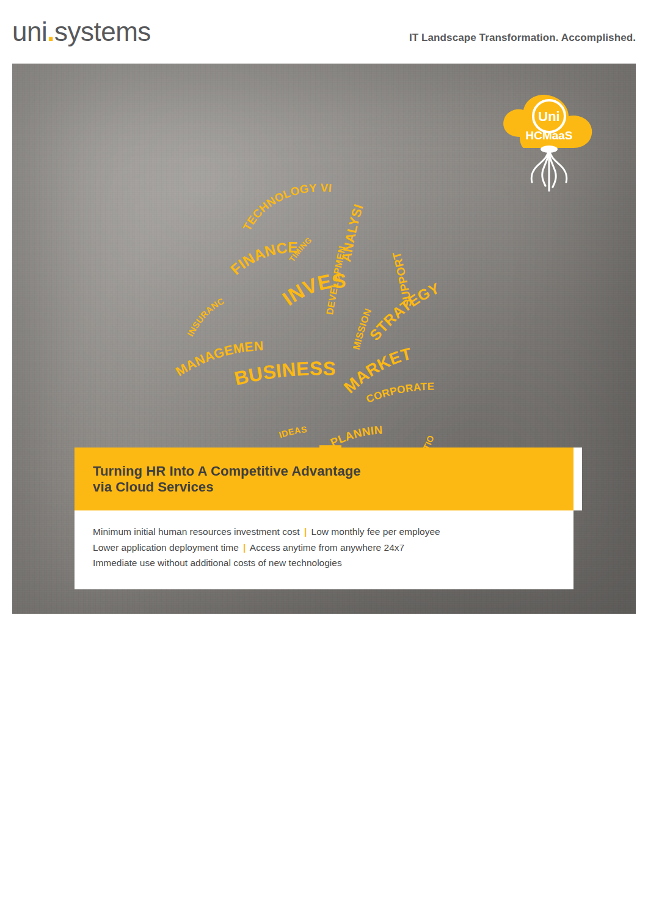uni. systems
IT Landscape Transformation. Accomplished.
Uni HCMaaS
TECHNOLOGY VISION ANALYSIS DEVELOPMENT TIMING FINANCE INVESTMENT INSURANCE MANAGEMENT BUSINESS SUPPORT STRATEGY MISSION MARKETING CORPORATE IDEAS PLANNING GROWTH HEALTH HUMAN RESOURCES TEAMWORK INNOVATION SOLUTION EDUCATION
Turning HR Into A Competitive Advantage
via Cloud Services
Minimum initial human resources investment cost | Low monthly fee per employee
Lower application deployment time | Access anytime from anywhere 24x7
Immediate use without additional costs of new technologies